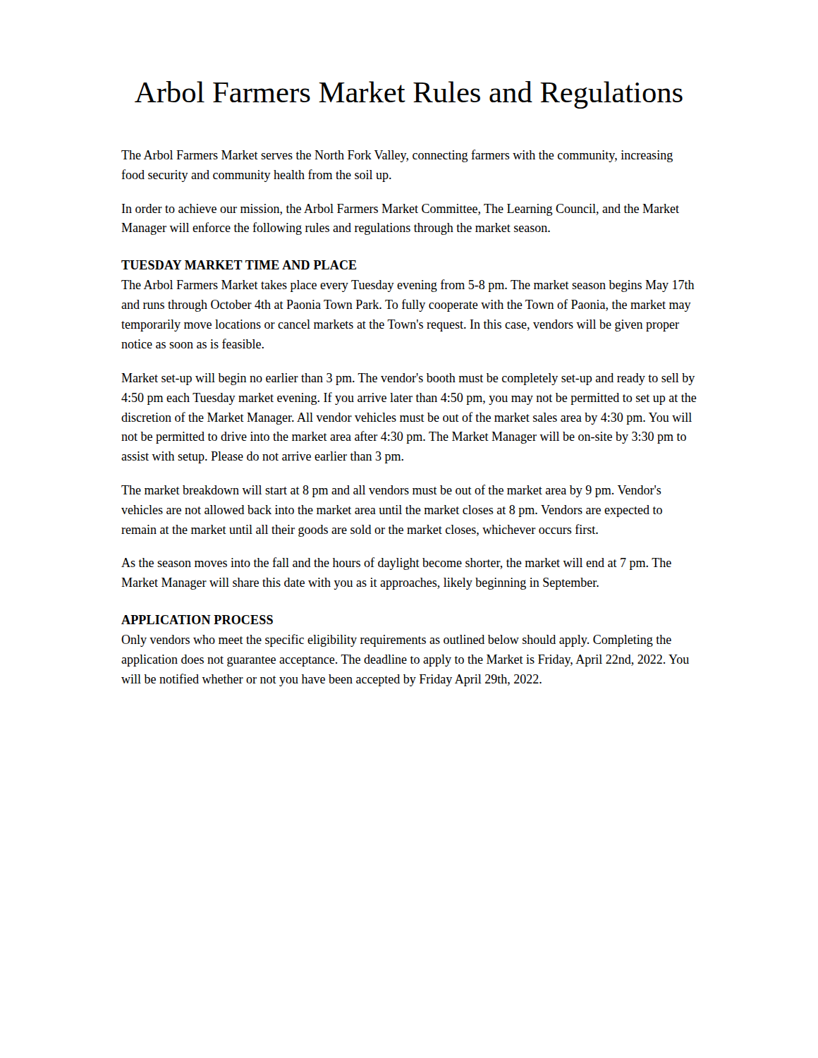Arbol Farmers Market Rules and Regulations
The Arbol Farmers Market serves the North Fork Valley, connecting farmers with the community, increasing food security and community health from the soil up.
In order to achieve our mission, the Arbol Farmers Market Committee, The Learning Council, and the Market Manager will enforce the following rules and regulations through the market season.
TUESDAY MARKET TIME AND PLACE
The Arbol Farmers Market takes place every Tuesday evening from 5-8 pm. The market season begins May 17th and runs through October 4th at Paonia Town Park. To fully cooperate with the Town of Paonia, the market may temporarily move locations or cancel markets at the Town's request. In this case, vendors will be given proper notice as soon as is feasible.
Market set-up will begin no earlier than 3 pm. The vendor's booth must be completely set-up and ready to sell by 4:50 pm each Tuesday market evening. If you arrive later than 4:50 pm, you may not be permitted to set up at the discretion of the Market Manager. All vendor vehicles must be out of the market sales area by 4:30 pm. You will not be permitted to drive into the market area after 4:30 pm. The Market Manager will be on-site by 3:30 pm to assist with setup. Please do not arrive earlier than 3 pm.
The market breakdown will start at 8 pm and all vendors must be out of the market area by 9 pm. Vendor's vehicles are not allowed back into the market area until the market closes at 8 pm. Vendors are expected to remain at the market until all their goods are sold or the market closes, whichever occurs first.
As the season moves into the fall and the hours of daylight become shorter, the market will end at 7 pm. The Market Manager will share this date with you as it approaches, likely beginning in September.
APPLICATION PROCESS
Only vendors who meet the specific eligibility requirements as outlined below should apply. Completing the application does not guarantee acceptance. The deadline to apply to the Market is Friday, April 22nd, 2022. You will be notified whether or not you have been accepted by Friday April 29th, 2022.